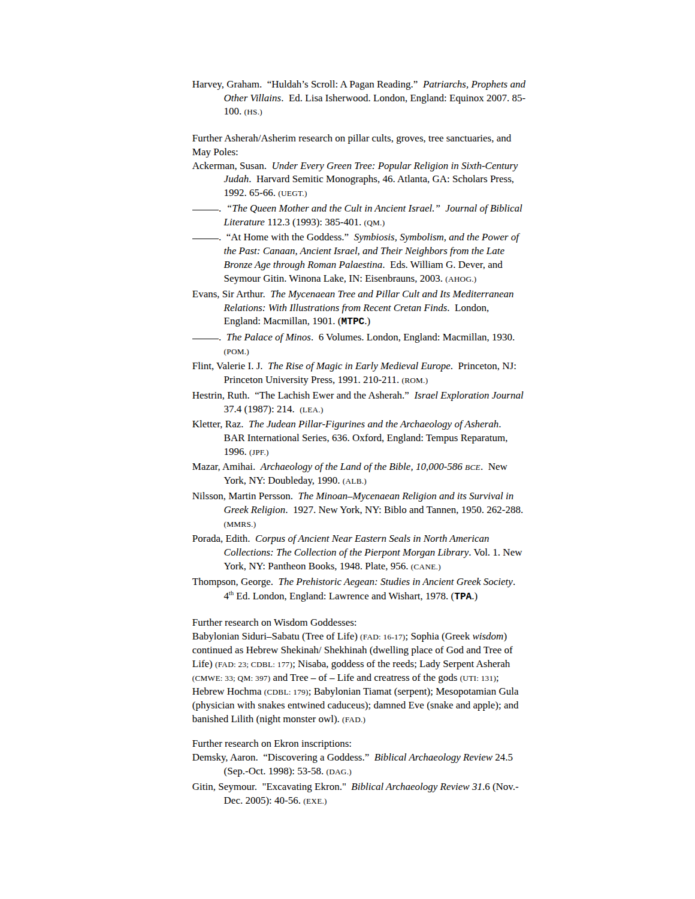Harvey, Graham. “Huldah’s Scroll: A Pagan Reading.” Patriarchs, Prophets and Other Villains. Ed. Lisa Isherwood. London, England: Equinox 2007. 85-100. (HS.)
Further Asherah/Asherim research on pillar cults, groves, tree sanctuaries, and May Poles:
Ackerman, Susan. Under Every Green Tree: Popular Religion in Sixth-Century Judah. Harvard Semitic Monographs, 46. Atlanta, GA: Scholars Press, 1992. 65-66. (UEGT.)
. “The Queen Mother and the Cult in Ancient Israel.” Journal of Biblical Literature 112.3 (1993): 385-401. (QM.)
. “At Home with the Goddess.” Symbiosis, Symbolism, and the Power of the Past: Canaan, Ancient Israel, and Their Neighbors from the Late Bronze Age through Roman Palaestina. Eds. William G. Dever, and Seymour Gitin. Winona Lake, IN: Eisenbrauns, 2003. (AHOG.)
Evans, Sir Arthur. The Mycenaean Tree and Pillar Cult and Its Mediterranean Relations: With Illustrations from Recent Cretan Finds. London, England: Macmillan, 1901. (MTPC.)
. The Palace of Minos. 6 Volumes. London, England: Macmillan, 1930. (POM.)
Flint, Valerie I. J. The Rise of Magic in Early Medieval Europe. Princeton, NJ: Princeton University Press, 1991. 210-211. (ROM.)
Hestrin, Ruth. “The Lachish Ewer and the Asherah.” Israel Exploration Journal 37.4 (1987): 214. (LEA.)
Kletter, Raz. The Judean Pillar-Figurines and the Archaeology of Asherah. BAR International Series, 636. Oxford, England: Tempus Reparatum, 1996. (JPF.)
Mazar, Amihai. Archaeology of the Land of the Bible, 10,000-586 BCE. New York, NY: Doubleday, 1990. (ALB.)
Nilsson, Martin Persson. The Minoan–Mycenaean Religion and its Survival in Greek Religion. 1927. New York, NY: Biblo and Tannen, 1950. 262-288. (MMRS.)
Porada, Edith. Corpus of Ancient Near Eastern Seals in North American Collections: The Collection of the Pierpont Morgan Library. Vol. 1. New York, NY: Pantheon Books, 1948. Plate, 956. (CANE.)
Thompson, George. The Prehistoric Aegean: Studies in Ancient Greek Society. 4th Ed. London, England: Lawrence and Wishart, 1978. (TPA.)
Further research on Wisdom Goddesses:
Babylonian Siduri–Sabatu (Tree of Life) (FAD: 16-17); Sophia (Greek wisdom) continued as Hebrew Shekinah/ Shekhinah (dwelling place of God and Tree of Life) (FAD: 23; CDBL: 177); Nisaba, goddess of the reeds; Lady Serpent Asherah (CMWE: 33; QM: 397) and Tree – of – Life and creatress of the gods (UTI: 131); Hebrew Hochma (CDBL: 179); Babylonian Tiamat (serpent); Mesopotamian Gula (physician with snakes entwined caduceus); damned Eve (snake and apple); and banished Lilith (night monster owl). (FAD.)
Further research on Ekron inscriptions:
Demsky, Aaron. “Discovering a Goddess.” Biblical Archaeology Review 24.5 (Sep.-Oct. 1998): 53-58. (DAG.)
Gitin, Seymour. "Excavating Ekron." Biblical Archaeology Review 31.6 (Nov.-Dec. 2005): 40-56. (EXE.)